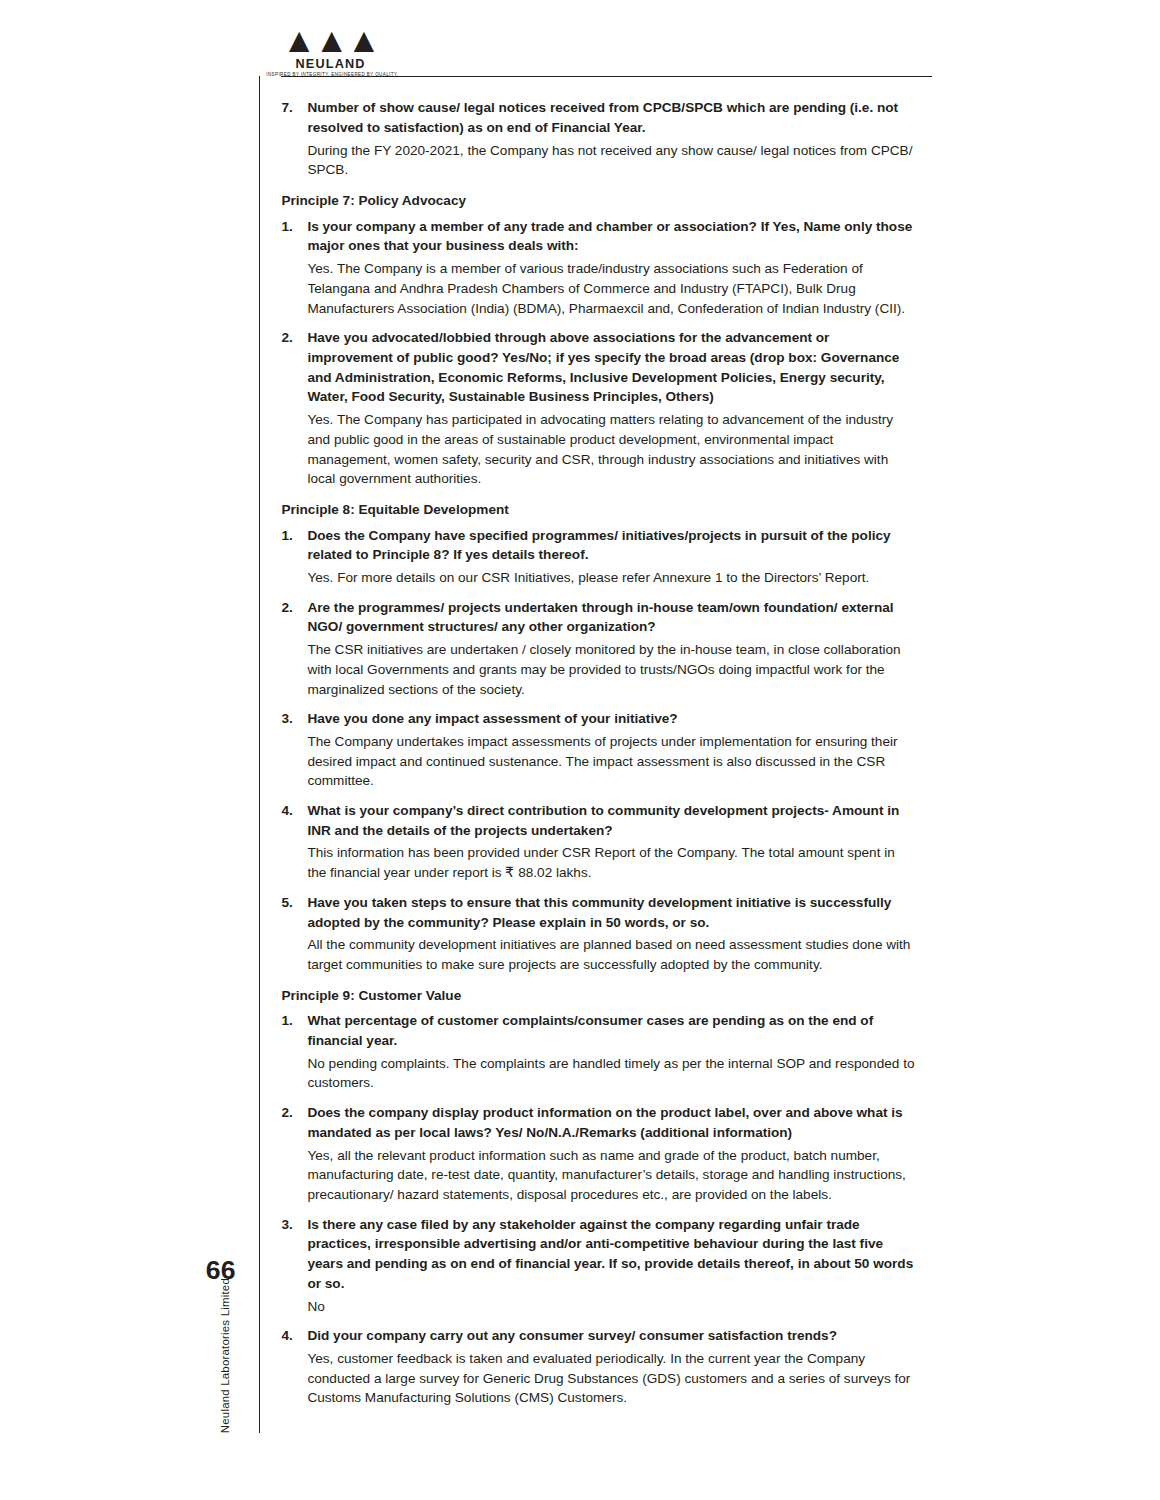▲▲▲
NEULAND
INSPIRED BY INTEGRITY. ENGINEERED BY QUALITY.
66
Neuland Laboratories Limited
7.
Number of show cause/ legal notices received from CPCB/SPCB which are pending (i.e. not resolved to satisfaction) as on end of Financial Year.
During the FY 2020-2021, the Company has not received any show cause/ legal notices from CPCB/ SPCB.
Principle 7: Policy Advocacy
1.
Is your company a member of any trade and chamber or association? If Yes, Name only those major ones that your business deals with:
Yes. The Company is a member of various trade/industry associations such as Federation of Telangana and Andhra Pradesh Chambers of Commerce and Industry (FTAPCI), Bulk Drug Manufacturers Association (India) (BDMA), Pharmaexcil and, Confederation of Indian Industry (CII).
2.
Have you advocated/lobbied through above associations for the advancement or improvement of public good? Yes/No; if yes specify the broad areas (drop box: Governance and Administration, Economic Reforms, Inclusive Development Policies, Energy security, Water, Food Security, Sustainable Business Principles, Others)
Yes. The Company has participated in advocating matters relating to advancement of the industry and public good in the areas of sustainable product development, environmental impact management, women safety, security and CSR, through industry associations and initiatives with local government authorities.
Principle 8: Equitable Development
1.
Does the Company have specified programmes/ initiatives/projects in pursuit of the policy related to Principle 8? If yes details thereof.
Yes. For more details on our CSR Initiatives, please refer Annexure 1 to the Directors’ Report.
2.
Are the programmes/ projects undertaken through in-house team/own foundation/ external NGO/ government structures/ any other organization?
The CSR initiatives are undertaken / closely monitored by the in-house team, in close collaboration with local Governments and grants may be provided to trusts/NGOs doing impactful work for the marginalized sections of the society.
3.
Have you done any impact assessment of your initiative?
The Company undertakes impact assessments of projects under implementation for ensuring their desired impact and continued sustenance. The impact assessment is also discussed in the CSR committee.
4.
What is your company’s direct contribution to community development projects- Amount in INR and the details of the projects undertaken?
This information has been provided under CSR Report of the Company. The total amount spent in the financial year under report is ₹ 88.02 lakhs.
5.
Have you taken steps to ensure that this community development initiative is successfully adopted by the community? Please explain in 50 words, or so.
All the community development initiatives are planned based on need assessment studies done with target communities to make sure projects are successfully adopted by the community.
Principle 9: Customer Value
1.
What percentage of customer complaints/consumer cases are pending as on the end of financial year.
No pending complaints. The complaints are handled timely as per the internal SOP and responded to customers.
2.
Does the company display product information on the product label, over and above what is mandated as per local laws? Yes/ No/N.A./Remarks (additional information)
Yes, all the relevant product information such as name and grade of the product, batch number, manufacturing date, re-test date, quantity, manufacturer’s details, storage and handling instructions, precautionary/ hazard statements, disposal procedures etc., are provided on the labels.
3.
Is there any case filed by any stakeholder against the company regarding unfair trade practices, irresponsible advertising and/or anti-competitive behaviour during the last five years and pending as on end of financial year. If so, provide details thereof, in about 50 words or so.
No
4.
Did your company carry out any consumer survey/ consumer satisfaction trends?
Yes, customer feedback is taken and evaluated periodically. In the current year the Company conducted a large survey for Generic Drug Substances (GDS) customers and a series of surveys for Customs Manufacturing Solutions (CMS) Customers.